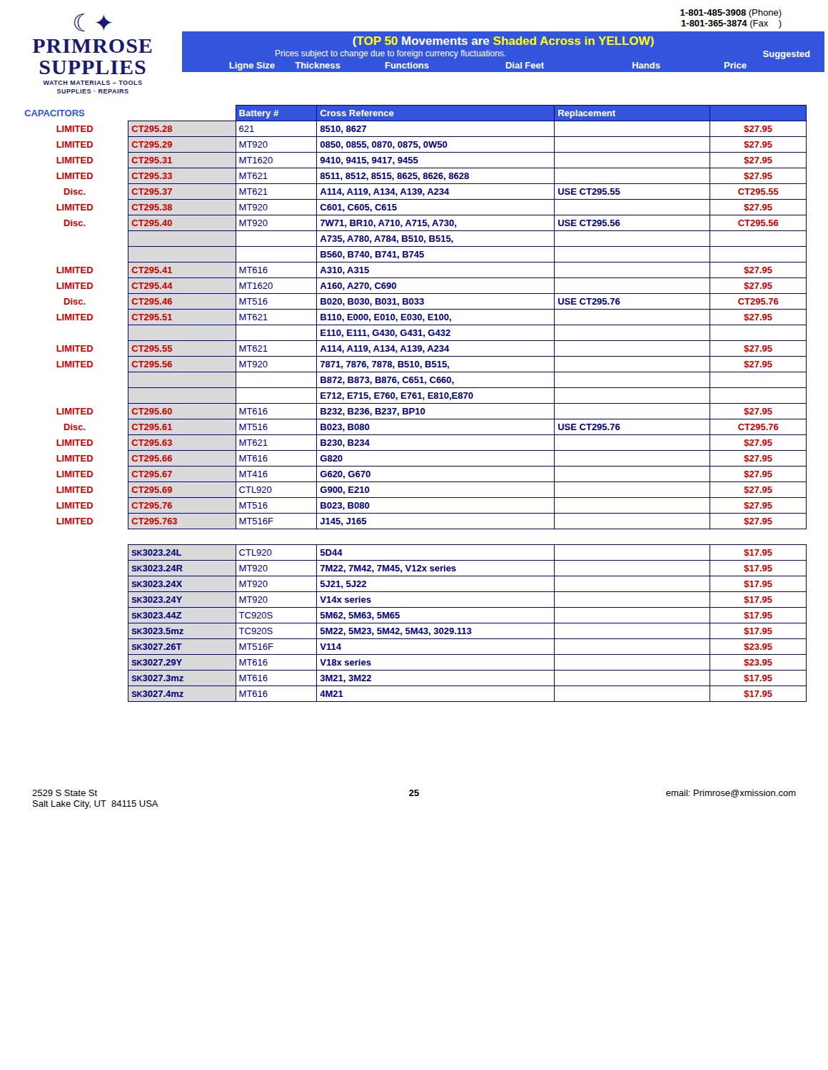☾✦
PRIMROSE
SUPPLIES
WATCH MATERIALS – TOOLS
SUPPLIES · REPAIRS
1-801-485-3908 (Phone)
1-801-365-3874 (Fax )
(TOP 50 Movements are Shaded Across in YELLOW)
Prices subject to change due to foreign currency fluctuations. Suggested
Ligne Size Thickness Functions Dial Feet Hands Price
| CAPACITORS | Battery # | Cross Reference | Replacement | |
| LIMITED | CT295.28 | 621 | 8510, 8627 | | $27.95 |
| LIMITED | CT295.29 | MT920 | 0850, 0855, 0870, 0875, 0W50 | | $27.95 |
| LIMITED | CT295.31 | MT1620 | 9410, 9415, 9417, 9455 | | $27.95 |
| LIMITED | CT295.33 | MT621 | 8511, 8512, 8515, 8625, 8626, 8628 | | $27.95 |
| Disc. | CT295.37 | MT621 | A114, A119, A134, A139, A234 | USE CT295.55 | CT295.55 |
| LIMITED | CT295.38 | MT920 | C601, C605, C615 | | $27.95 |
| Disc. | CT295.40 | MT920 | 7W71, BR10, A710, A715, A730, | USE CT295.56 | CT295.56 |
| | | | A735, A780, A784, B510, B515, | | |
| | | | B560, B740, B741, B745 | | |
| LIMITED | CT295.41 | MT616 | A310, A315 | | $27.95 |
| LIMITED | CT295.44 | MT1620 | A160, A270, C690 | | $27.95 |
| Disc. | CT295.46 | MT516 | B020, B030, B031, B033 | USE CT295.76 | CT295.76 |
| LIMITED | CT295.51 | MT621 | B110, E000, E010, E030, E100, | | $27.95 |
| | | | E110, E111, G430, G431, G432 | | |
| LIMITED | CT295.55 | MT621 | A114, A119, A134, A139, A234 | | $27.95 |
| LIMITED | CT295.56 | MT920 | 7871, 7876, 7878, B510, B515, | | $27.95 |
| | | | B872, B873, B876, C651, C660, | | |
| | | | E712, E715, E760, E761, E810,E870 | | |
| LIMITED | CT295.60 | MT616 | B232, B236, B237, BP10 | | $27.95 |
| Disc. | CT295.61 | MT516 | B023, B080 | USE CT295.76 | CT295.76 |
| LIMITED | CT295.63 | MT621 | B230, B234 | | $27.95 |
| LIMITED | CT295.66 | MT616 | G820 | | $27.95 |
| LIMITED | CT295.67 | MT416 | G620, G670 | | $27.95 |
| LIMITED | CT295.69 | CTL920 | G900, E210 | | $27.95 |
| LIMITED | CT295.76 | MT516 | B023, B080 | | $27.95 |
| LIMITED | CT295.763 | MT516F | J145, J165 | | $27.95 |
| | SK 3023.24L | CTL920 | 5D44 | | $17.95 |
| | SK 3023.24R | MT920 | 7M22, 7M42, 7M45, V12x series | | $17.95 |
| | SK 3023.24X | MT920 | 5J21, 5J22 | | $17.95 |
| | SK 3023.24Y | MT920 | V14x series | | $17.95 |
| | SK 3023.44Z | TC920S | 5M62, 5M63, 5M65 | | $17.95 |
| | SK 3023.5mz | TC920S | 5M22, 5M23, 5M42, 5M43, 3029.113 | | $17.95 |
| | SK 3027.26T | MT516F | V114 | | $23.95 |
| | SK 3027.29Y | MT616 | V18x series | | $23.95 |
| | SK 3027.3mz | MT616 | 3M21, 3M22 | | $17.95 |
| | SK 3027.4mz | MT616 | 4M21 | | $17.95 |
2529 S State St
Salt Lake City, UT 84115 USA
25
email: Primrose@xmission.com